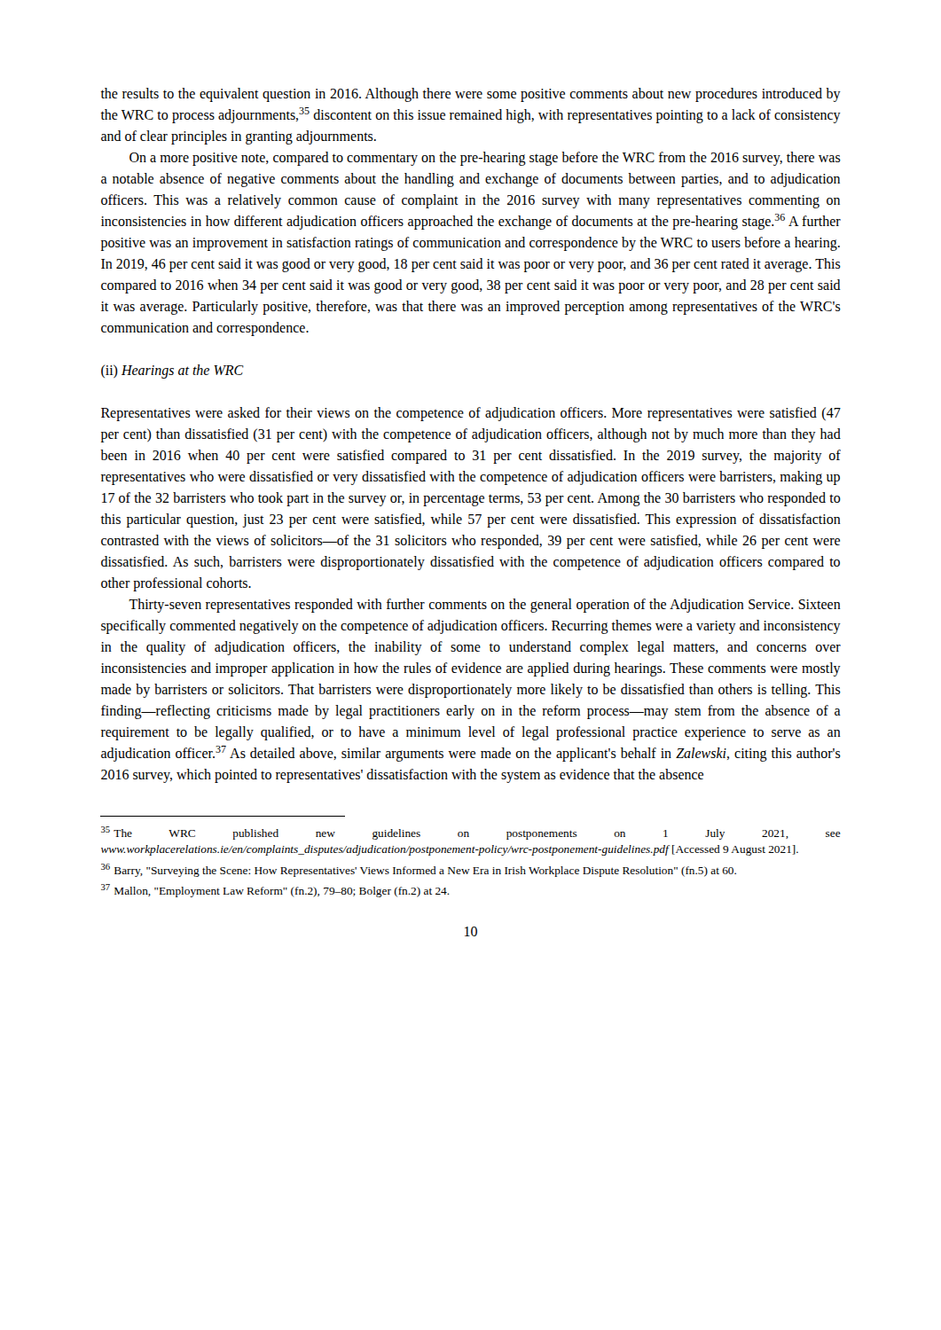the results to the equivalent question in 2016. Although there were some positive comments about new procedures introduced by the WRC to process adjournments,35 discontent on this issue remained high, with representatives pointing to a lack of consistency and of clear principles in granting adjournments.
On a more positive note, compared to commentary on the pre-hearing stage before the WRC from the 2016 survey, there was a notable absence of negative comments about the handling and exchange of documents between parties, and to adjudication officers. This was a relatively common cause of complaint in the 2016 survey with many representatives commenting on inconsistencies in how different adjudication officers approached the exchange of documents at the pre-hearing stage.36 A further positive was an improvement in satisfaction ratings of communication and correspondence by the WRC to users before a hearing. In 2019, 46 per cent said it was good or very good, 18 per cent said it was poor or very poor, and 36 per cent rated it average. This compared to 2016 when 34 per cent said it was good or very good, 38 per cent said it was poor or very poor, and 28 per cent said it was average. Particularly positive, therefore, was that there was an improved perception among representatives of the WRC's communication and correspondence.
(ii) Hearings at the WRC
Representatives were asked for their views on the competence of adjudication officers. More representatives were satisfied (47 per cent) than dissatisfied (31 per cent) with the competence of adjudication officers, although not by much more than they had been in 2016 when 40 per cent were satisfied compared to 31 per cent dissatisfied. In the 2019 survey, the majority of representatives who were dissatisfied or very dissatisfied with the competence of adjudication officers were barristers, making up 17 of the 32 barristers who took part in the survey or, in percentage terms, 53 per cent. Among the 30 barristers who responded to this particular question, just 23 per cent were satisfied, while 57 per cent were dissatisfied. This expression of dissatisfaction contrasted with the views of solicitors—of the 31 solicitors who responded, 39 per cent were satisfied, while 26 per cent were dissatisfied. As such, barristers were disproportionately dissatisfied with the competence of adjudication officers compared to other professional cohorts.
Thirty-seven representatives responded with further comments on the general operation of the Adjudication Service. Sixteen specifically commented negatively on the competence of adjudication officers. Recurring themes were a variety and inconsistency in the quality of adjudication officers, the inability of some to understand complex legal matters, and concerns over inconsistencies and improper application in how the rules of evidence are applied during hearings. These comments were mostly made by barristers or solicitors. That barristers were disproportionately more likely to be dissatisfied than others is telling. This finding—reflecting criticisms made by legal practitioners early on in the reform process—may stem from the absence of a requirement to be legally qualified, or to have a minimum level of legal professional practice experience to serve as an adjudication officer.37 As detailed above, similar arguments were made on the applicant's behalf in Zalewski, citing this author's 2016 survey, which pointed to representatives' dissatisfaction with the system as evidence that the absence
35 The WRC published new guidelines on postponements on 1 July 2021, see www.workplacerelations.ie/en/complaints_disputes/adjudication/postponement-policy/wrc-postponement-guidelines.pdf [Accessed 9 August 2021].
36 Barry, "Surveying the Scene: How Representatives' Views Informed a New Era in Irish Workplace Dispute Resolution" (fn.5) at 60.
37 Mallon, "Employment Law Reform" (fn.2), 79–80; Bolger (fn.2) at 24.
10